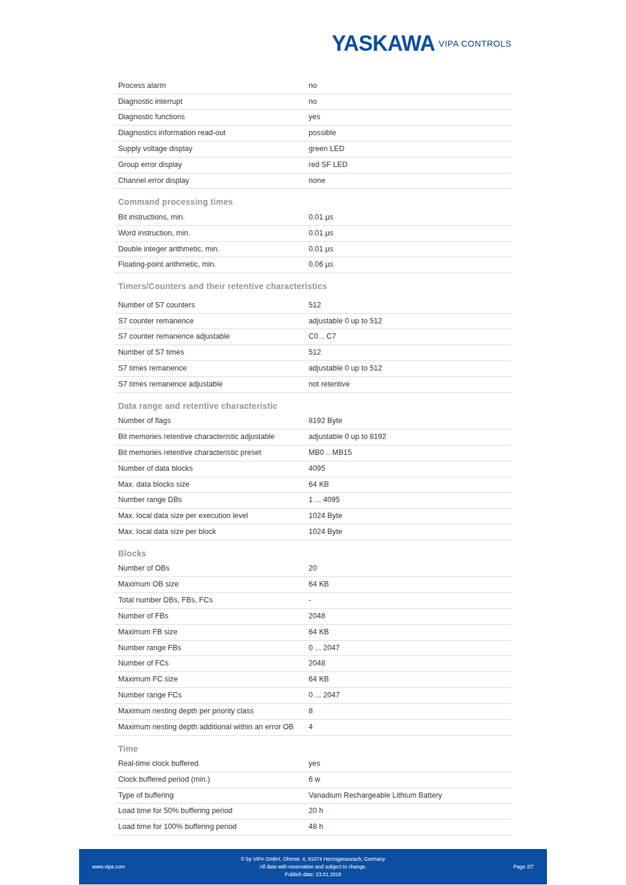YASKAWA VIPA CONTROLS
| Process alarm | no |
| Diagnostic interrupt | no |
| Diagnostic functions | yes |
| Diagnostics information read-out | possible |
| Supply voltage display | green LED |
| Group error display | red SF LED |
| Channel error display | none |
| Command processing times |
| Bit instructions, min. | 0.01 µs |
| Word instruction, min. | 0.01 µs |
| Double integer arithmetic, min. | 0.01 µs |
| Floating-point arithmetic, min. | 0.06 µs |
| Timers/Counters and their retentive characteristics |
| Number of S7 counters | 512 |
| S7 counter remanence | adjustable 0 up to 512 |
| S7 counter remanence adjustable | C0 .. C7 |
| Number of S7 times | 512 |
| S7 times remanence | adjustable 0 up to 512 |
| S7 times remanence adjustable | not retentive |
| Data range and retentive characteristic |
| Number of flags | 8192 Byte |
| Bit memories retentive characteristic adjustable | adjustable 0 up to 8192 |
| Bit memories retentive characteristic preset | MB0 .. MB15 |
| Number of data blocks | 4095 |
| Max. data blocks size | 64 KB |
| Number range DBs | 1 ... 4095 |
| Max. local data size per execution level | 1024 Byte |
| Max. local data size per block | 1024 Byte |
| Blocks |
| Number of OBs | 20 |
| Maximum OB size | 64 KB |
| Total number DBs, FBs, FCs | - |
| Number of FBs | 2048 |
| Maximum FB size | 64 KB |
| Number range FBs | 0 ... 2047 |
| Number of FCs | 2048 |
| Maximum FC size | 64 KB |
| Number range FCs | 0 ... 2047 |
| Maximum nesting depth per priority class | 8 |
| Maximum nesting depth additional within an error OB | 4 |
| Time |
| Real-time clock buffered | yes |
| Clock buffered period (min.) | 6 w |
| Type of buffering | Vanadium Rechargeable Lithium Battery |
| Load time for 50% buffering period | 20 h |
| Load time for 100% buffering period | 48 h |
www.vipa.com
© by VIPA GmbH, Ohmstr. 4, 91074 Herzogenaurach, Germany
All data with reservation and subject to change.
Publish date: 23.01.2019
Page 2/7